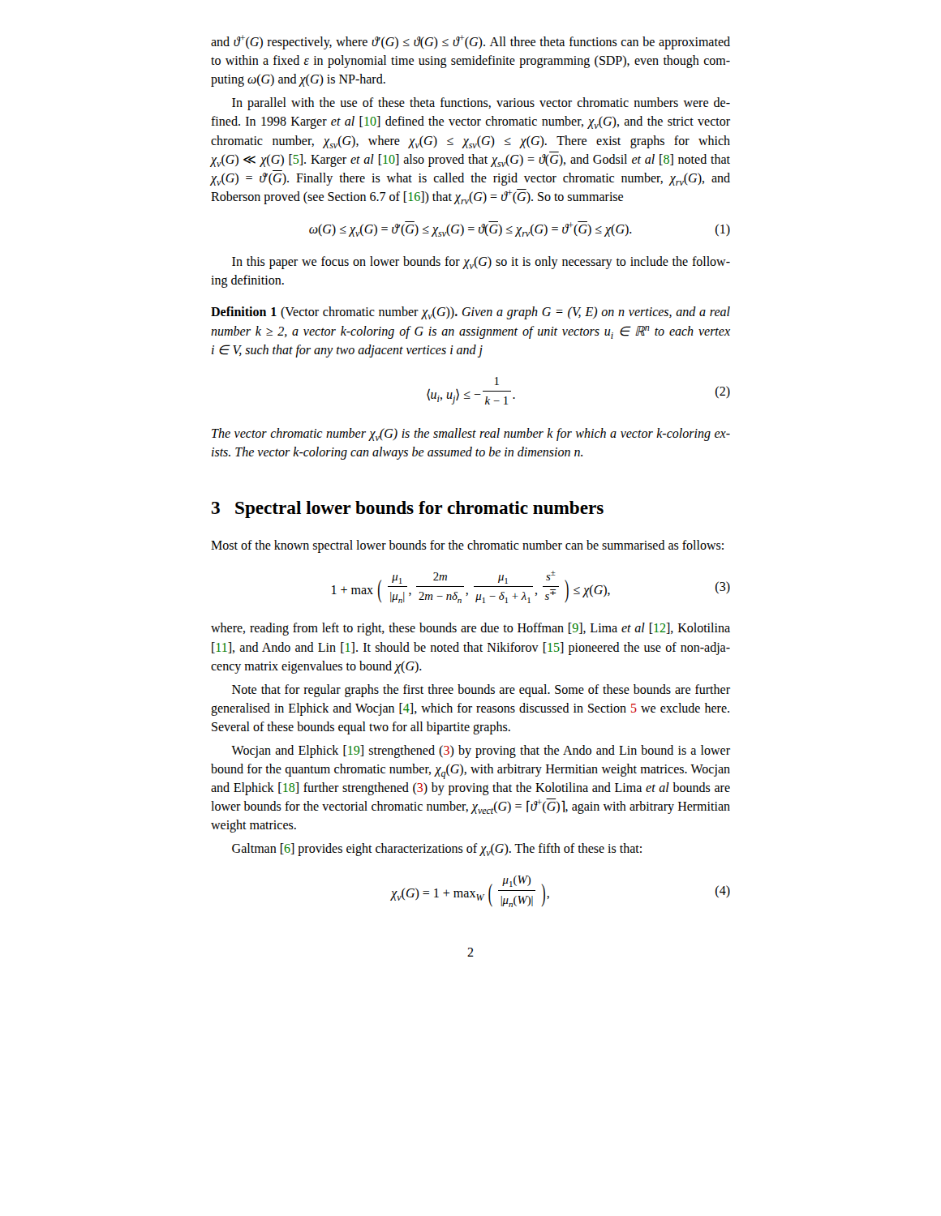and ϑ+(G) respectively, where ϑ′(G) ≤ ϑ(G) ≤ ϑ+(G). All three theta functions can be approximated to within a fixed ε in polynomial time using semidefinite programming (SDP), even though computing ω(G) and χ(G) is NP-hard.
In parallel with the use of these theta functions, various vector chromatic numbers were defined. In 1998 Karger et al [10] defined the vector chromatic number, χv(G), and the strict vector chromatic number, χsv(G), where χv(G) ≤ χsv(G) ≤ χ(G). There exist graphs for which χv(G) ≪ χ(G) [5]. Karger et al [10] also proved that χsv(G) = ϑ(G), and Godsil et al [8] noted that χv(G) = ϑ′(G). Finally there is what is called the rigid vector chromatic number, χrv(G), and Roberson proved (see Section 6.7 of [16]) that χrv(G) = ϑ+(G). So to summarise
ω(G) ≤ χv(G) = ϑ′(G) ≤ χsv(G) = ϑ(G) ≤ χrv(G) = ϑ+(G) ≤ χ(G).
(1)
In this paper we focus on lower bounds for χv(G) so it is only necessary to include the following definition.
Definition 1 (Vector chromatic number χv(G)). Given a graph G = (V, E) on n vertices, and a real number k ≥ 2, a vector k-coloring of G is an assignment of unit vectors ui ∈ ℝn to each vertex i ∈ V, such that for any two adjacent vertices i and j
⟨ui, uj⟩ ≤ −1 k − 1.
(2)
The vector chromatic number χv(G) is the smallest real number k for which a vector k-coloring exists. The vector k-coloring can always be assumed to be in dimension n.
3 Spectral lower bounds for chromatic numbers
Most of the known spectral lower bounds for the chromatic number can be summarised as follows:
1 + max ( μ1|μn|, 2m 2m − nδn, μ1 μ1 − δ1 + λ1, s±s∓ ) ≤ χ(G),
(3)
where, reading from left to right, these bounds are due to Hoffman [9], Lima et al [12], Kolotilina [11], and Ando and Lin [1]. It should be noted that Nikiforov [15] pioneered the use of non-adjacency matrix eigenvalues to bound χ(G).
Note that for regular graphs the first three bounds are equal. Some of these bounds are further generalised in Elphick and Wocjan [4], which for reasons discussed in Section 5 we exclude here. Several of these bounds equal two for all bipartite graphs.
Wocjan and Elphick [19] strengthened (3) by proving that the Ando and Lin bound is a lower bound for the quantum chromatic number, χq(G), with arbitrary Hermitian weight matrices. Wocjan and Elphick [18] further strengthened (3) by proving that the Kolotilina and Lima et al bounds are lower bounds for the vectorial chromatic number, χvect(G) = ⌈ϑ+(G)⌉, again with arbitrary Hermitian weight matrices.
Galtman [6] provides eight characterizations of χv(G). The fifth of these is that:
χv(G) = 1 + maxW ( μ1(W)|μn(W)| ),
(4)
2